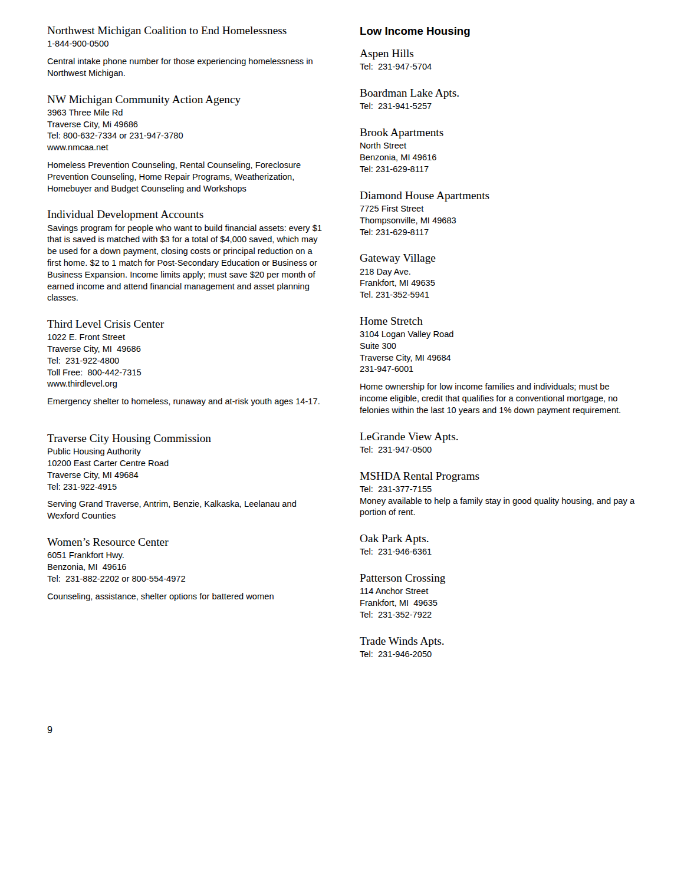Northwest Michigan Coalition to End Homelessness
1-844-900-0500
Central intake phone number for those experiencing homelessness in Northwest Michigan.
NW Michigan Community Action Agency
3963 Three Mile Rd
Traverse City, Mi 49686
Tel: 800-632-7334 or 231-947-3780
www.nmcaa.net
Homeless Prevention Counseling, Rental Counseling, Foreclosure Prevention Counseling, Home Repair Programs, Weatherization, Homebuyer and Budget Counseling and Workshops
Individual Development Accounts
Savings program for people who want to build financial assets: every $1 that is saved is matched with $3 for a total of $4,000 saved, which may be used for a down payment, closing costs or principal reduction on a first home. $2 to 1 match for Post-Secondary Education or Business or Business Expansion. Income limits apply; must save $20 per month of earned income and attend financial management and asset planning classes.
Third Level Crisis Center
1022 E. Front Street
Traverse City, MI 49686
Tel: 231-922-4800
Toll Free: 800-442-7315
www.thirdlevel.org
Emergency shelter to homeless, runaway and at-risk youth ages 14-17.
Traverse City Housing Commission
Public Housing Authority
10200 East Carter Centre Road
Traverse City, MI 49684
Tel: 231-922-4915
Serving Grand Traverse, Antrim, Benzie, Kalkaska, Leelanau and Wexford Counties
Women’s Resource Center
6051 Frankfort Hwy.
Benzonia, MI 49616
Tel: 231-882-2202 or 800-554-4972
Counseling, assistance, shelter options for battered women
Low Income Housing
Aspen Hills
Tel: 231-947-5704
Boardman Lake Apts.
Tel: 231-941-5257
Brook Apartments
North Street
Benzonia, MI 49616
Tel: 231-629-8117
Diamond House Apartments
7725 First Street
Thompsonville, MI 49683
Tel: 231-629-8117
Gateway Village
218 Day Ave.
Frankfort, MI 49635
Tel. 231-352-5941
Home Stretch
3104 Logan Valley Road
Suite 300
Traverse City, MI 49684
231-947-6001
Home ownership for low income families and individuals; must be income eligible, credit that qualifies for a conventional mortgage, no felonies within the last 10 years and 1% down payment requirement.
LeGrande View Apts.
Tel: 231-947-0500
MSHDA Rental Programs
Tel: 231-377-7155
Money available to help a family stay in good quality housing, and pay a portion of rent.
Oak Park Apts.
Tel: 231-946-6361
Patterson Crossing
114 Anchor Street
Frankfort, MI 49635
Tel: 231-352-7922
Trade Winds Apts.
Tel: 231-946-2050
9